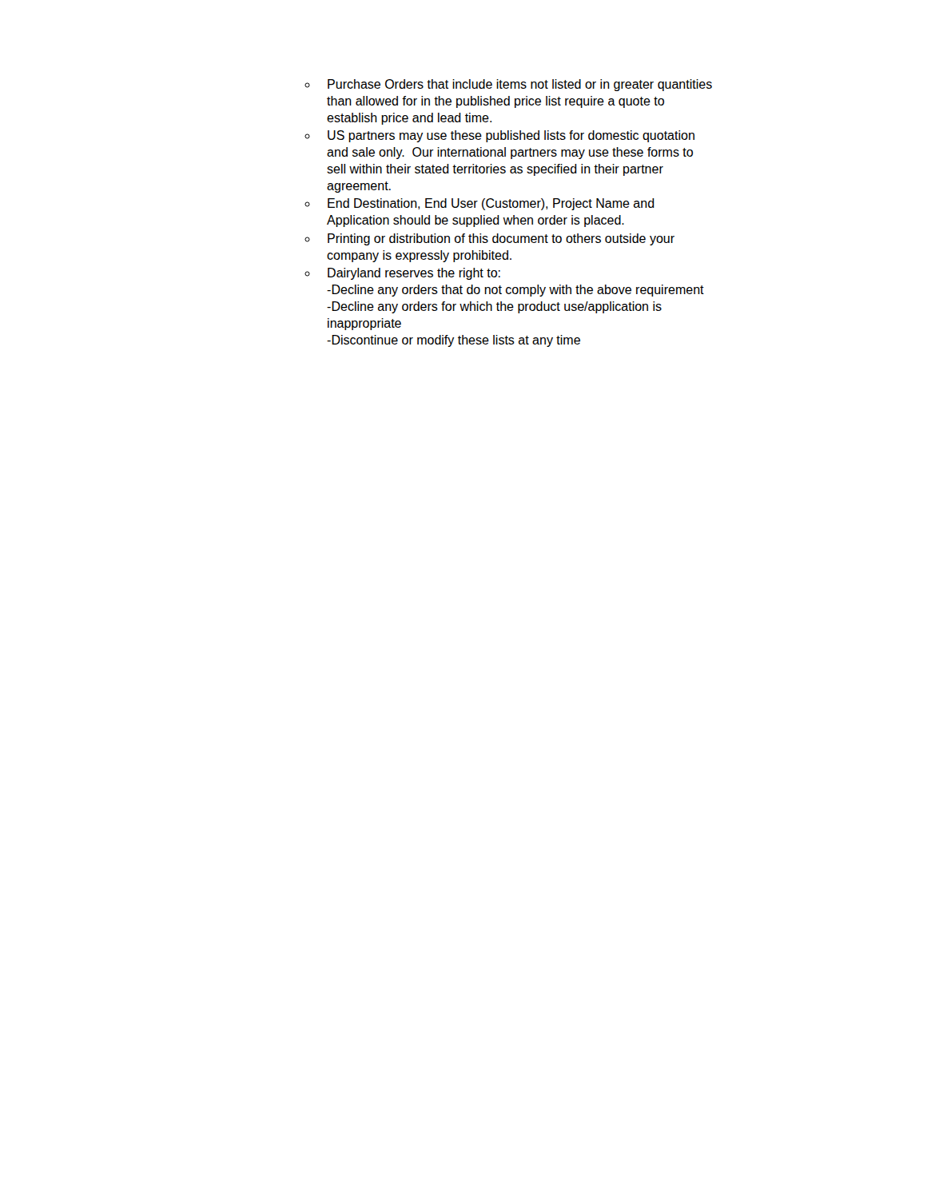Purchase Orders that include items not listed or in greater quantities than allowed for in the published price list require a quote to establish price and lead time.
US partners may use these published lists for domestic quotation and sale only. Our international partners may use these forms to sell within their stated territories as specified in their partner agreement.
End Destination, End User (Customer), Project Name and Application should be supplied when order is placed.
Printing or distribution of this document to others outside your company is expressly prohibited.
Dairyland reserves the right to:
-Decline any orders that do not comply with the above requirement
-Decline any orders for which the product use/application is inappropriate
-Discontinue or modify these lists at any time